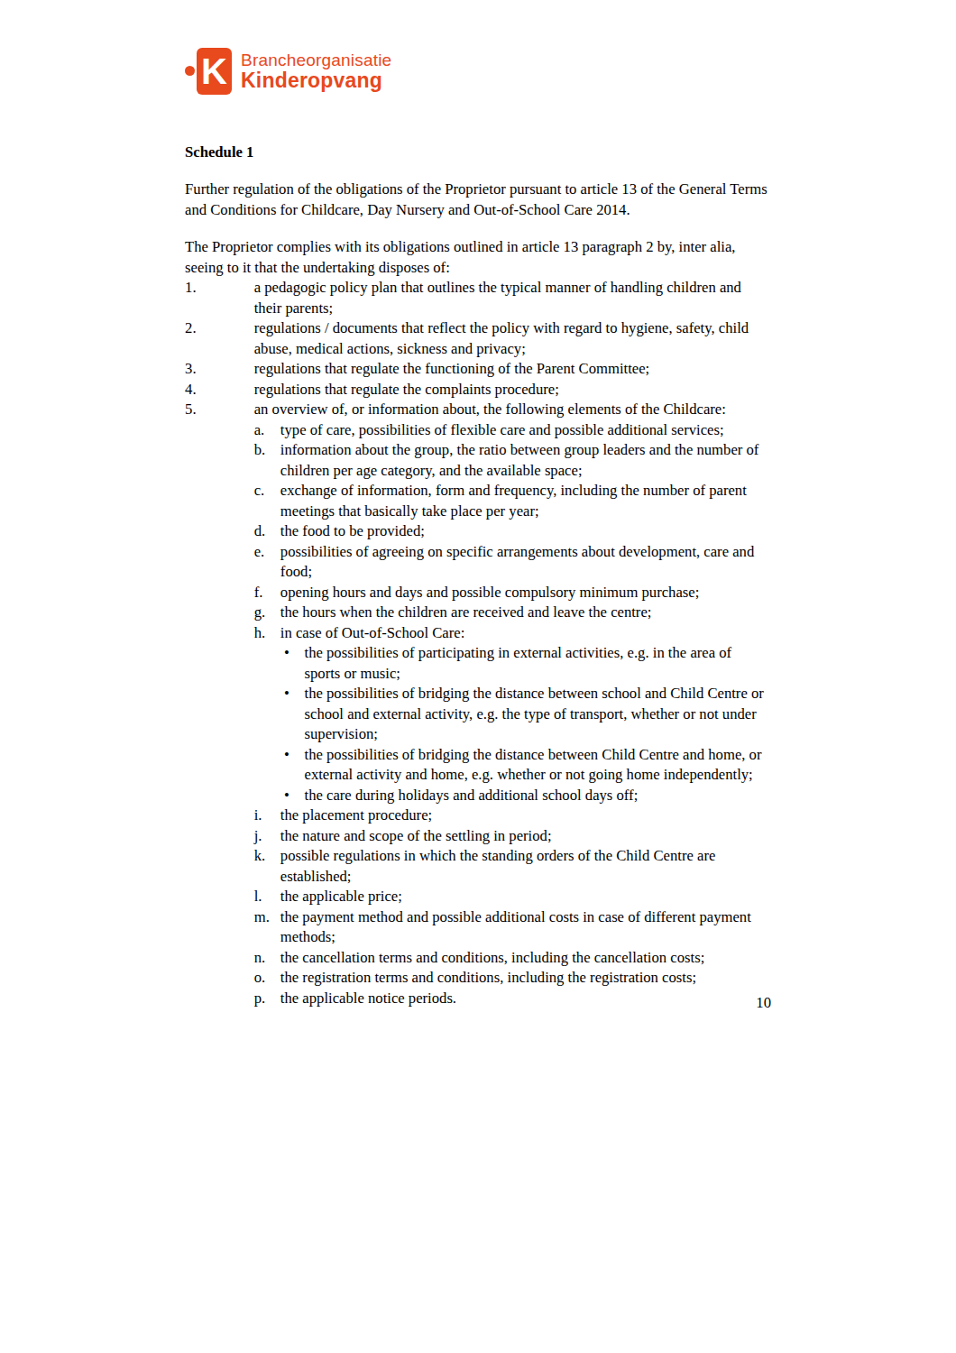K
Brancheorganisatie
Kinderopvang
Schedule 1
Further regulation of the obligations of the Proprietor pursuant to article 13 of the General Terms and Conditions for Childcare, Day Nursery and Out-of-School Care 2014.
The Proprietor complies with its obligations outlined in article 13 paragraph 2 by, inter alia, seeing to it that the undertaking disposes of:
1. a pedagogic policy plan that outlines the typical manner of handling children and their parents;
2. regulations / documents that reflect the policy with regard to hygiene, safety, child abuse, medical actions, sickness and privacy;
3. regulations that regulate the functioning of the Parent Committee;
4. regulations that regulate the complaints procedure;
5. an overview of, or information about, the following elements of the Childcare:
a. type of care, possibilities of flexible care and possible additional services;
b. information about the group, the ratio between group leaders and the number of children per age category, and the available space;
c. exchange of information, form and frequency, including the number of parent meetings that basically take place per year;
d. the food to be provided;
e. possibilities of agreeing on specific arrangements about development, care and food;
f. opening hours and days and possible compulsory minimum purchase;
g. the hours when the children are received and leave the centre;
h. in case of Out-of-School Care:
the possibilities of participating in external activities, e.g. in the area of sports or music;
the possibilities of bridging the distance between school and Child Centre or school and external activity, e.g. the type of transport, whether or not under supervision;
the possibilities of bridging the distance between Child Centre and home, or external activity and home, e.g. whether or not going home independently;
the care during holidays and additional school days off;
i. the placement procedure;
j. the nature and scope of the settling in period;
k. possible regulations in which the standing orders of the Child Centre are established;
l. the applicable price;
m. the payment method and possible additional costs in case of different payment methods;
n. the cancellation terms and conditions, including the cancellation costs;
o. the registration terms and conditions, including the registration costs;
p. the applicable notice periods.
10